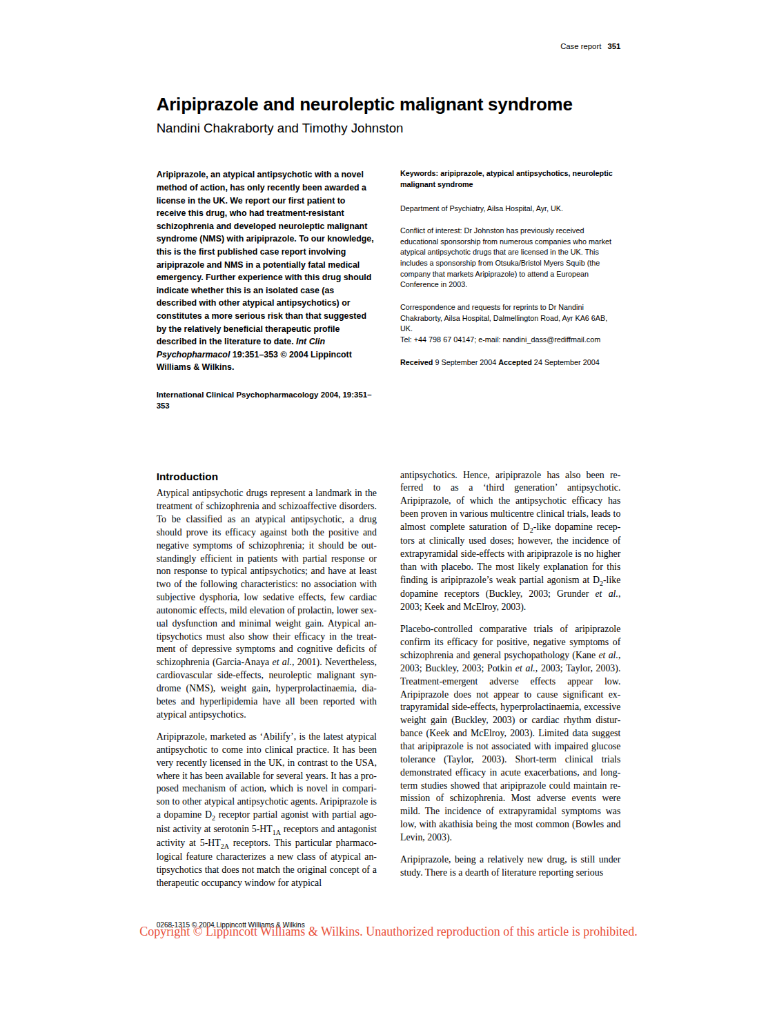Case report 351
Aripiprazole and neuroleptic malignant syndrome
Nandini Chakraborty and Timothy Johnston
Aripiprazole, an atypical antipsychotic with a novel method of action, has only recently been awarded a license in the UK. We report our first patient to receive this drug, who had treatment-resistant schizophrenia and developed neuroleptic malignant syndrome (NMS) with aripiprazole. To our knowledge, this is the first published case report involving aripiprazole and NMS in a potentially fatal medical emergency. Further experience with this drug should indicate whether this is an isolated case (as described with other atypical antipsychotics) or constitutes a more serious risk than that suggested by the relatively beneficial therapeutic profile described in the literature to date. Int Clin Psychopharmacol 19:351–353 © 2004 Lippincott Williams & Wilkins.
International Clinical Psychopharmacology 2004, 19:351–353
Keywords: aripiprazole, atypical antipsychotics, neuroleptic malignant syndrome
Department of Psychiatry, Ailsa Hospital, Ayr, UK.
Conflict of interest: Dr Johnston has previously received educational sponsorship from numerous companies who market atypical antipsychotic drugs that are licensed in the UK. This includes a sponsorship from Otsuka/Bristol Myers Squib (the company that markets Aripiprazole) to attend a European Conference in 2003.
Correspondence and requests for reprints to Dr Nandini Chakraborty, Ailsa Hospital, Dalmellington Road, Ayr KA6 6AB, UK.
Tel: +44 798 67 04147; e-mail: nandini_dass@rediffmail.com
Received 9 September 2004 Accepted 24 September 2004
Introduction
Atypical antipsychotic drugs represent a landmark in the treatment of schizophrenia and schizoaffective disorders. To be classified as an atypical antipsychotic, a drug should prove its efficacy against both the positive and negative symptoms of schizophrenia; it should be outstandingly efficient in patients with partial response or non response to typical antipsychotics; and have at least two of the following characteristics: no association with subjective dysphoria, low sedative effects, few cardiac autonomic effects, mild elevation of prolactin, lower sexual dysfunction and minimal weight gain. Atypical antipsychotics must also show their efficacy in the treatment of depressive symptoms and cognitive deficits of schizophrenia (Garcia-Anaya et al., 2001). Nevertheless, cardiovascular side-effects, neuroleptic malignant syndrome (NMS), weight gain, hyperprolactinaemia, diabetes and hyperlipidemia have all been reported with atypical antipsychotics.
Aripiprazole, marketed as ‘Abilify’, is the latest atypical antipsychotic to come into clinical practice. It has been very recently licensed in the UK, in contrast to the USA, where it has been available for several years. It has a proposed mechanism of action, which is novel in comparison to other atypical antipsychotic agents. Aripiprazole is a dopamine D2 receptor partial agonist with partial agonist activity at serotonin 5-HT1A receptors and antagonist activity at 5-HT2A receptors. This particular pharmacological feature characterizes a new class of atypical antipsychotics that does not match the original concept of a therapeutic occupancy window for atypical
antipsychotics. Hence, aripiprazole has also been referred to as a ‘third generation’ antipsychotic. Aripiprazole, of which the antipsychotic efficacy has been proven in various multicentre clinical trials, leads to almost complete saturation of D2-like dopamine receptors at clinically used doses; however, the incidence of extrapyramidal side-effects with aripiprazole is no higher than with placebo. The most likely explanation for this finding is aripiprazole’s weak partial agonism at D2-like dopamine receptors (Buckley, 2003; Grunder et al., 2003; Keek and McElroy, 2003).
Placebo-controlled comparative trials of aripiprazole confirm its efficacy for positive, negative symptoms of schizophrenia and general psychopathology (Kane et al., 2003; Buckley, 2003; Potkin et al., 2003; Taylor, 2003). Treatment-emergent adverse effects appear low. Aripiprazole does not appear to cause significant extrapyramidal side-effects, hyperprolactinaemia, excessive weight gain (Buckley, 2003) or cardiac rhythm disturbance (Keek and McElroy, 2003). Limited data suggest that aripiprazole is not associated with impaired glucose tolerance (Taylor, 2003). Short-term clinical trials demonstrated efficacy in acute exacerbations, and long-term studies showed that aripiprazole could maintain remission of schizophrenia. Most adverse events were mild. The incidence of extrapyramidal symptoms was low, with akathisia being the most common (Bowles and Levin, 2003).
Aripiprazole, being a relatively new drug, is still under study. There is a dearth of literature reporting serious
0268-1315 © 2004 Lippincott Williams & Wilkins
Copyright © Lippincott Williams & Wilkins. Unauthorized reproduction of this article is prohibited.